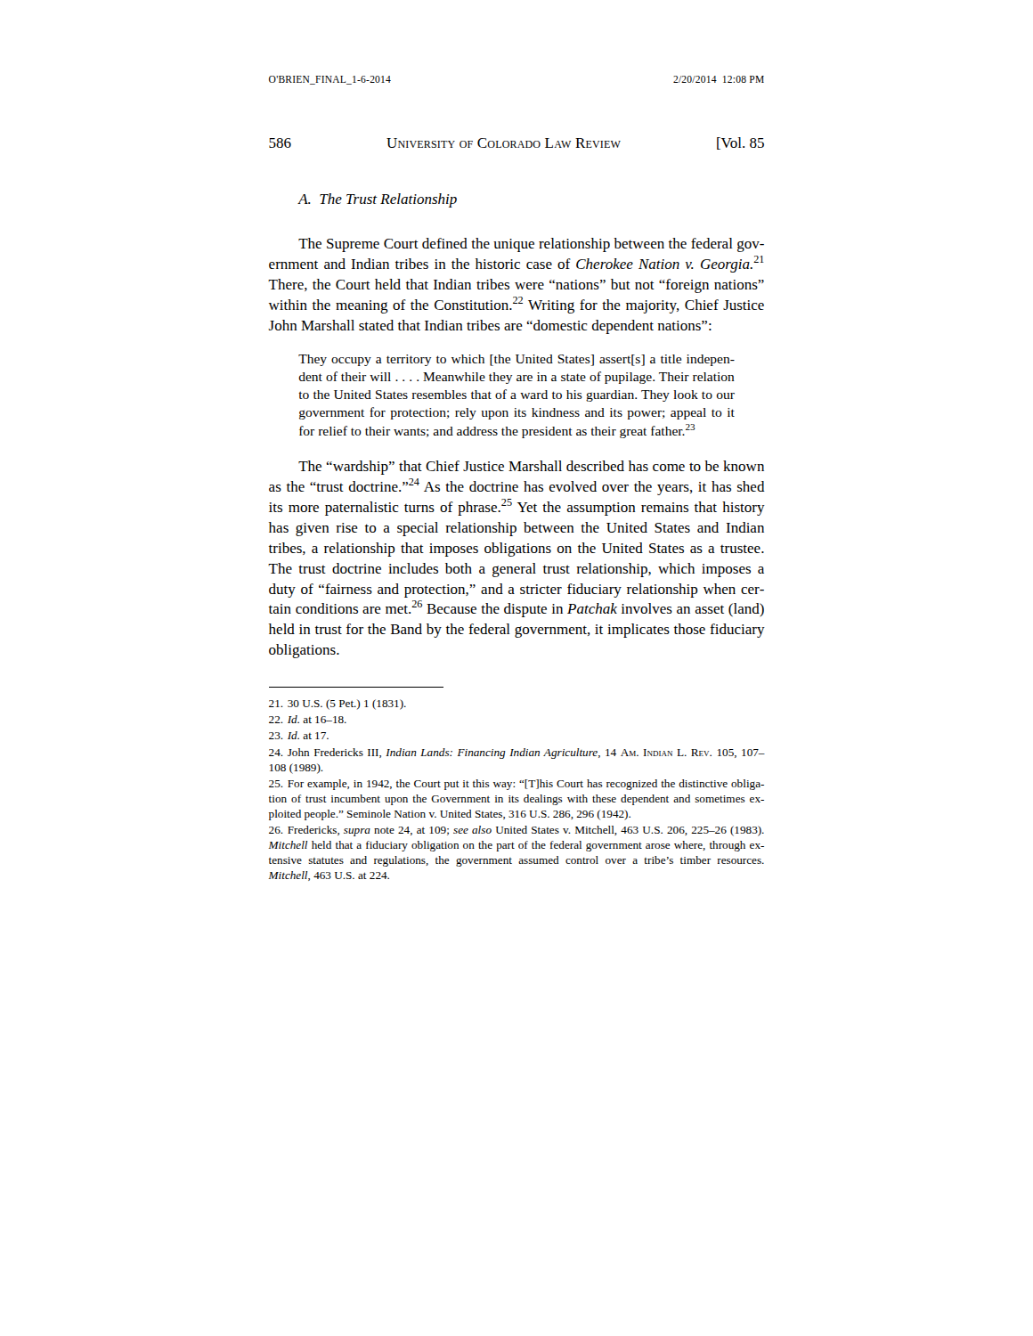O'Brien_Final_1-6-2014 2/20/2014 12:08 PM
586 University of Colorado Law Review [Vol. 85
A. The Trust Relationship
The Supreme Court defined the unique relationship between the federal government and Indian tribes in the historic case of Cherokee Nation v. Georgia.21 There, the Court held that Indian tribes were “nations” but not “foreign nations” within the meaning of the Constitution.22 Writing for the majority, Chief Justice John Marshall stated that Indian tribes are “domestic dependent nations”:
They occupy a territory to which [the United States] assert[s] a title independent of their will . . . . Meanwhile they are in a state of pupilage. Their relation to the United States resembles that of a ward to his guardian. They look to our government for protection; rely upon its kindness and its power; appeal to it for relief to their wants; and address the president as their great father.23
The “wardship” that Chief Justice Marshall described has come to be known as the “trust doctrine.”24 As the doctrine has evolved over the years, it has shed its more paternalistic turns of phrase.25 Yet the assumption remains that history has given rise to a special relationship between the United States and Indian tribes, a relationship that imposes obligations on the United States as a trustee. The trust doctrine includes both a general trust relationship, which imposes a duty of “fairness and protection,” and a stricter fiduciary relationship when certain conditions are met.26 Because the dispute in Patchak involves an asset (land) held in trust for the Band by the federal government, it implicates those fiduciary obligations.
21. 30 U.S. (5 Pet.) 1 (1831).
22. Id. at 16–18.
23. Id. at 17.
24. John Fredericks III, Indian Lands: Financing Indian Agriculture, 14 Am. Indian L. Rev. 105, 107–108 (1989).
25. For example, in 1942, the Court put it this way: “[T]his Court has recognized the distinctive obligation of trust incumbent upon the Government in its dealings with these dependent and sometimes exploited people.” Seminole Nation v. United States, 316 U.S. 286, 296 (1942).
26. Fredericks, supra note 24, at 109; see also United States v. Mitchell, 463 U.S. 206, 225–26 (1983). Mitchell held that a fiduciary obligation on the part of the federal government arose where, through extensive statutes and regulations, the government assumed control over a tribe’s timber resources. Mitchell, 463 U.S. at 224.